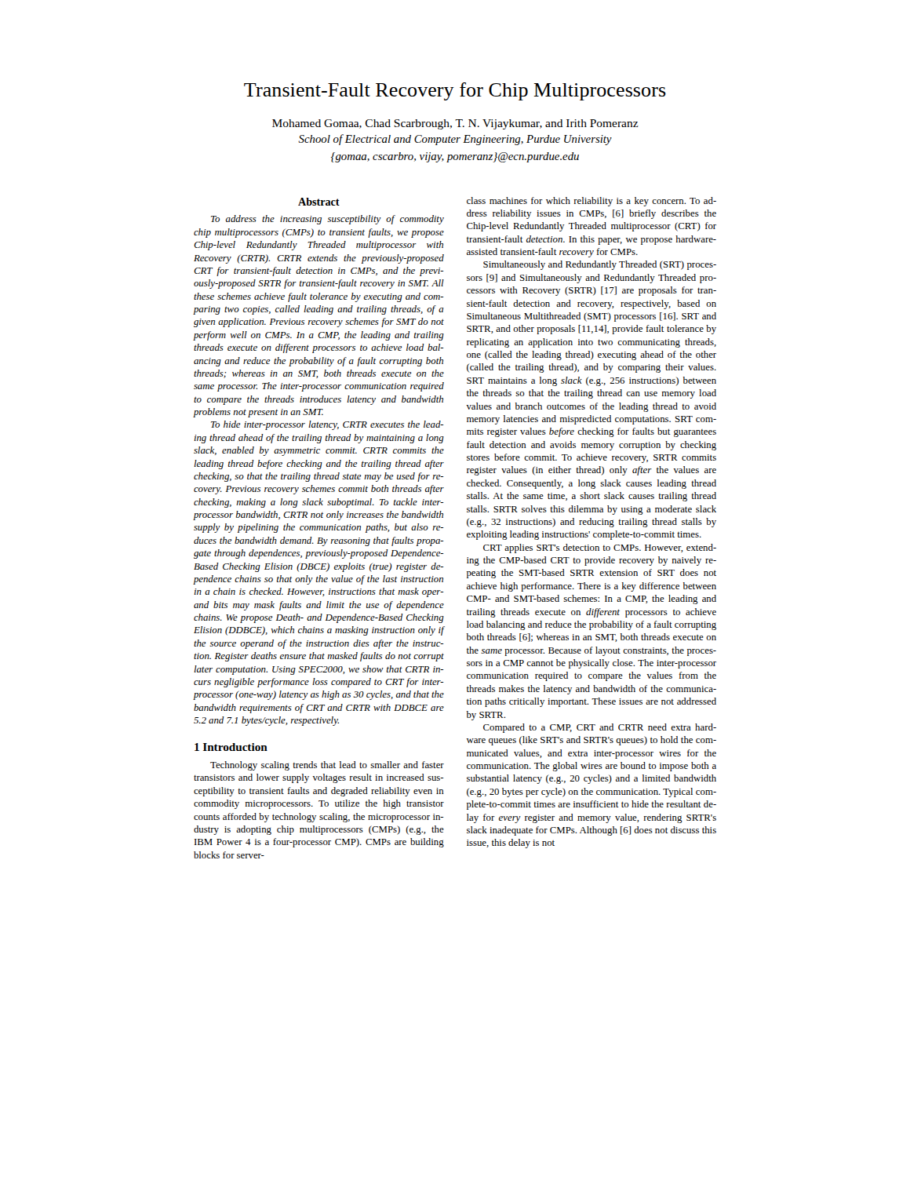Transient-Fault Recovery for Chip Multiprocessors
Mohamed Gomaa, Chad Scarbrough, T. N. Vijaykumar, and Irith Pomeranz
School of Electrical and Computer Engineering, Purdue University
{gomaa, cscarbro, vijay, pomeranz}@ecn.purdue.edu
Abstract
To address the increasing susceptibility of commodity chip multiprocessors (CMPs) to transient faults, we propose Chip-level Redundantly Threaded multiprocessor with Recovery (CRTR). CRTR extends the previously-proposed CRT for transient-fault detection in CMPs, and the previously-proposed SRTR for transient-fault recovery in SMT. All these schemes achieve fault tolerance by executing and comparing two copies, called leading and trailing threads, of a given application. Previous recovery schemes for SMT do not perform well on CMPs. In a CMP, the leading and trailing threads execute on different processors to achieve load balancing and reduce the probability of a fault corrupting both threads; whereas in an SMT, both threads execute on the same processor. The inter-processor communication required to compare the threads introduces latency and bandwidth problems not present in an SMT.
To hide inter-processor latency, CRTR executes the leading thread ahead of the trailing thread by maintaining a long slack, enabled by asymmetric commit. CRTR commits the leading thread before checking and the trailing thread after checking, so that the trailing thread state may be used for recovery. Previous recovery schemes commit both threads after checking, making a long slack suboptimal. To tackle inter-processor bandwidth, CRTR not only increases the bandwidth supply by pipelining the communication paths, but also reduces the bandwidth demand. By reasoning that faults propagate through dependences, previously-proposed Dependence-Based Checking Elision (DBCE) exploits (true) register dependence chains so that only the value of the last instruction in a chain is checked. However, instructions that mask operand bits may mask faults and limit the use of dependence chains. We propose Death- and Dependence-Based Checking Elision (DDBCE), which chains a masking instruction only if the source operand of the instruction dies after the instruction. Register deaths ensure that masked faults do not corrupt later computation. Using SPEC2000, we show that CRTR incurs negligible performance loss compared to CRT for inter-processor (one-way) latency as high as 30 cycles, and that the bandwidth requirements of CRT and CRTR with DDBCE are 5.2 and 7.1 bytes/cycle, respectively.
1 Introduction
Technology scaling trends that lead to smaller and faster transistors and lower supply voltages result in increased susceptibility to transient faults and degraded reliability even in commodity microprocessors. To utilize the high transistor counts afforded by technology scaling, the microprocessor industry is adopting chip multiprocessors (CMPs) (e.g., the IBM Power 4 is a four-processor CMP). CMPs are building blocks for server-
class machines for which reliability is a key concern. To address reliability issues in CMPs, [6] briefly describes the Chip-level Redundantly Threaded multiprocessor (CRT) for transient-fault detection. In this paper, we propose hardware-assisted transient-fault recovery for CMPs.
Simultaneously and Redundantly Threaded (SRT) processors [9] and Simultaneously and Redundantly Threaded processors with Recovery (SRTR) [17] are proposals for transient-fault detection and recovery, respectively, based on Simultaneous Multithreaded (SMT) processors [16]. SRT and SRTR, and other proposals [11,14], provide fault tolerance by replicating an application into two communicating threads, one (called the leading thread) executing ahead of the other (called the trailing thread), and by comparing their values. SRT maintains a long slack (e.g., 256 instructions) between the threads so that the trailing thread can use memory load values and branch outcomes of the leading thread to avoid memory latencies and mispredicted computations. SRT commits register values before checking for faults but guarantees fault detection and avoids memory corruption by checking stores before commit. To achieve recovery, SRTR commits register values (in either thread) only after the values are checked. Consequently, a long slack causes leading thread stalls. At the same time, a short slack causes trailing thread stalls. SRTR solves this dilemma by using a moderate slack (e.g., 32 instructions) and reducing trailing thread stalls by exploiting leading instructions' complete-to-commit times.
CRT applies SRT's detection to CMPs. However, extending the CMP-based CRT to provide recovery by naively repeating the SMT-based SRTR extension of SRT does not achieve high performance. There is a key difference between CMP- and SMT-based schemes: In a CMP, the leading and trailing threads execute on different processors to achieve load balancing and reduce the probability of a fault corrupting both threads [6]; whereas in an SMT, both threads execute on the same processor. Because of layout constraints, the processors in a CMP cannot be physically close. The inter-processor communication required to compare the values from the threads makes the latency and bandwidth of the communication paths critically important. These issues are not addressed by SRTR.
Compared to a CMP, CRT and CRTR need extra hardware queues (like SRT's and SRTR's queues) to hold the communicated values, and extra inter-processor wires for the communication. The global wires are bound to impose both a substantial latency (e.g., 20 cycles) and a limited bandwidth (e.g., 20 bytes per cycle) on the communication. Typical complete-to-commit times are insufficient to hide the resultant delay for every register and memory value, rendering SRTR's slack inadequate for CMPs. Although [6] does not discuss this issue, this delay is not